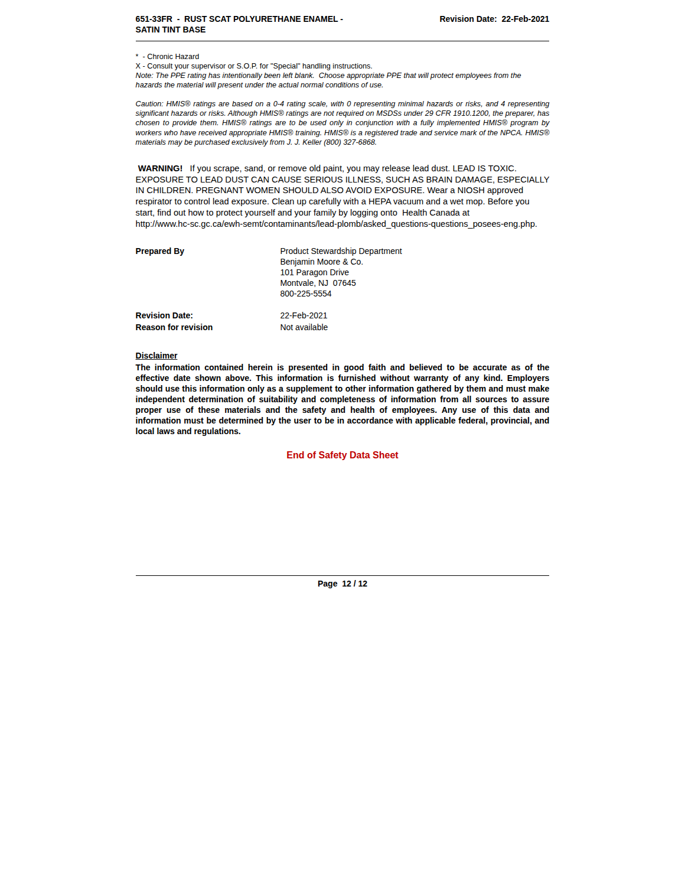651-33FR - RUST SCAT POLYURETHANE ENAMEL -
SATIN TINT BASE
Revision Date: 22-Feb-2021
* - Chronic Hazard
X - Consult your supervisor or S.O.P. for "Special" handling instructions.
Note: The PPE rating has intentionally been left blank. Choose appropriate PPE that will protect employees from the hazards the material will present under the actual normal conditions of use.
Caution: HMIS® ratings are based on a 0-4 rating scale, with 0 representing minimal hazards or risks, and 4 representing significant hazards or risks. Although HMIS® ratings are not required on MSDSs under 29 CFR 1910.1200, the preparer, has chosen to provide them. HMIS® ratings are to be used only in conjunction with a fully implemented HMIS® program by workers who have received appropriate HMIS® training. HMIS® is a registered trade and service mark of the NPCA. HMIS® materials may be purchased exclusively from J. J. Keller (800) 327-6868.
WARNING! If you scrape, sand, or remove old paint, you may release lead dust. LEAD IS TOXIC. EXPOSURE TO LEAD DUST CAN CAUSE SERIOUS ILLNESS, SUCH AS BRAIN DAMAGE, ESPECIALLY IN CHILDREN. PREGNANT WOMEN SHOULD ALSO AVOID EXPOSURE. Wear a NIOSH approved respirator to control lead exposure. Clean up carefully with a HEPA vacuum and a wet mop. Before you start, find out how to protect yourself and your family by logging onto Health Canada at
http://www.hc-sc.gc.ca/ewh-semt/contaminants/lead-plomb/asked_questions-questions_posees-eng.php.
| Prepared By | Product Stewardship Department Benjamin Moore & Co. 101 Paragon Drive Montvale, NJ 07645 800-225-5554 |
| Revision Date: | 22-Feb-2021 |
| Reason for revision | Not available |
Disclaimer
The information contained herein is presented in good faith and believed to be accurate as of the effective date shown above. This information is furnished without warranty of any kind. Employers should use this information only as a supplement to other information gathered by them and must make independent determination of suitability and completeness of information from all sources to assure proper use of these materials and the safety and health of employees. Any use of this data and information must be determined by the user to be in accordance with applicable federal, provincial, and local laws and regulations.
End of Safety Data Sheet
Page 12 / 12